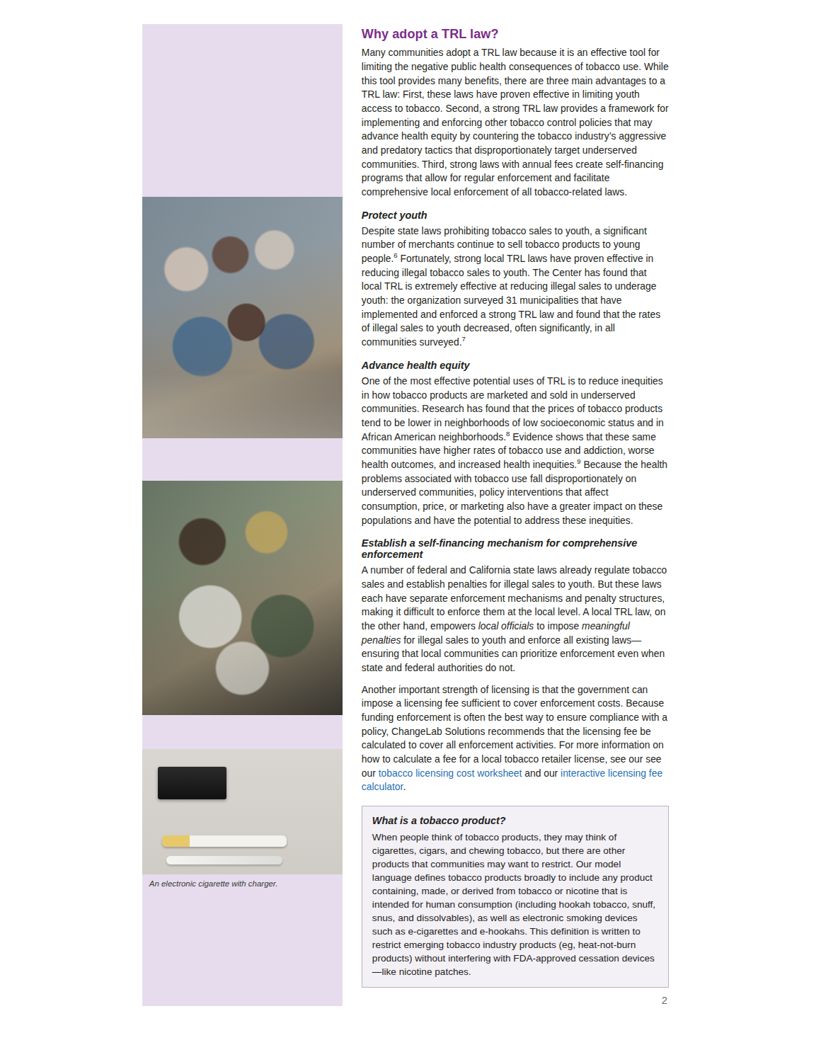An electronic cigarette with charger.
Why adopt a TRL law?
Many communities adopt a TRL law because it is an effective tool for limiting the negative public health consequences of tobacco use. While this tool provides many benefits, there are three main advantages to a TRL law: First, these laws have proven effective in limiting youth access to tobacco. Second, a strong TRL law provides a framework for implementing and enforcing other tobacco control policies that may advance health equity by countering the tobacco industry’s aggressive and predatory tactics that disproportionately target underserved communities. Third, strong laws with annual fees create self-financing programs that allow for regular enforcement and facilitate comprehensive local enforcement of all tobacco-related laws.
Protect youth
Despite state laws prohibiting tobacco sales to youth, a significant number of merchants continue to sell tobacco products to young people.6 Fortunately, strong local TRL laws have proven effective in reducing illegal tobacco sales to youth. The Center has found that local TRL is extremely effective at reducing illegal sales to underage youth: the organization surveyed 31 municipalities that have implemented and enforced a strong TRL law and found that the rates of illegal sales to youth decreased, often significantly, in all communities surveyed.7
Advance health equity
One of the most effective potential uses of TRL is to reduce inequities in how tobacco products are marketed and sold in underserved communities. Research has found that the prices of tobacco products tend to be lower in neighborhoods of low socioeconomic status and in African American neighborhoods.8 Evidence shows that these same communities have higher rates of tobacco use and addiction, worse health outcomes, and increased health inequities.9 Because the health problems associated with tobacco use fall disproportionately on underserved communities, policy interventions that affect consumption, price, or marketing also have a greater impact on these populations and have the potential to address these inequities.
Establish a self-financing mechanism for comprehensive enforcement
A number of federal and California state laws already regulate tobacco sales and establish penalties for illegal sales to youth. But these laws each have separate enforcement mechanisms and penalty structures, making it difficult to enforce them at the local level. A local TRL law, on the other hand, empowers local officials to impose meaningful penalties for illegal sales to youth and enforce all existing laws—ensuring that local communities can prioritize enforcement even when state and federal authorities do not.
Another important strength of licensing is that the government can impose a licensing fee sufficient to cover enforcement costs. Because funding enforcement is often the best way to ensure compliance with a policy, ChangeLab Solutions recommends that the licensing fee be calculated to cover all enforcement activities. For more information on how to calculate a fee for a local tobacco retailer license, see our see our tobacco licensing cost worksheet and our interactive licensing fee calculator.
What is a tobacco product?
When people think of tobacco products, they may think of cigarettes, cigars, and chewing tobacco, but there are other products that communities may want to restrict. Our model language defines tobacco products broadly to include any product containing, made, or derived from tobacco or nicotine that is intended for human consumption (including hookah tobacco, snuff, snus, and dissolvables), as well as electronic smoking devices such as e-cigarettes and e-hookahs. This definition is written to restrict emerging tobacco industry products (eg, heat-not-burn products) without interfering with FDA-approved cessation devices—like nicotine patches.
2